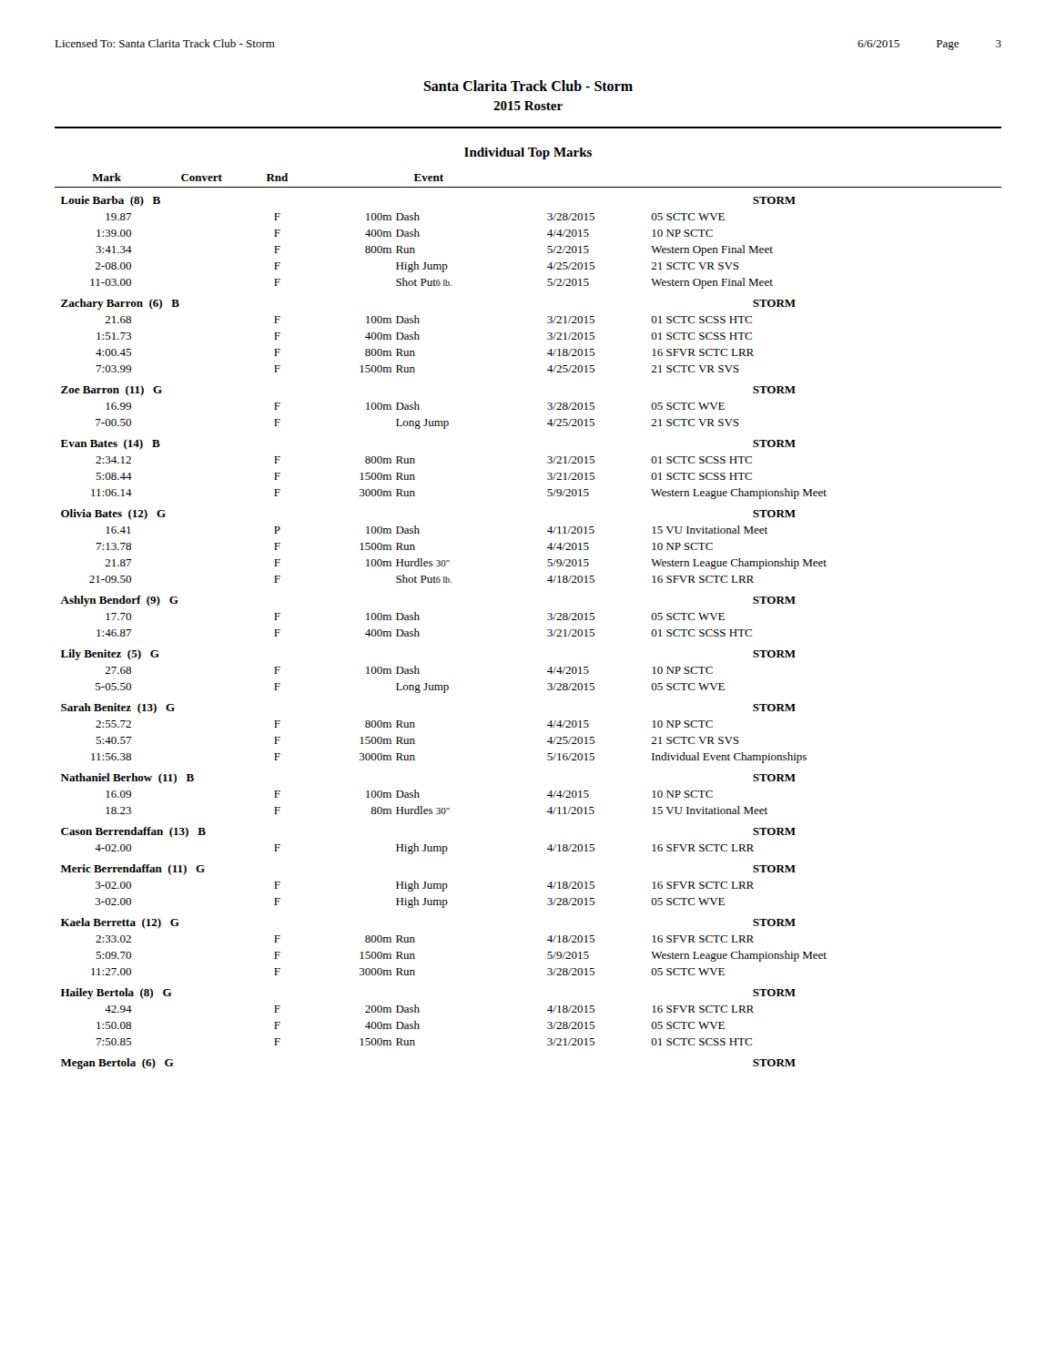Licensed To: Santa Clarita Track Club - Storm
6/6/2015 Page 3
Santa Clarita Track Club - Storm
2015 Roster
Individual Top Marks
| Mark | Convert | Rnd | Event | | |
| --- | --- | --- | --- | --- | --- |
| Louie Barba (8) B | STORM |
| 19.87 | | F | 100m | Dash | 3/28/2015 | 05 SCTC WVE |
| 1:39.00 | | F | 400m | Dash | 4/4/2015 | 10 NP SCTC |
| 3:41.34 | | F | 800m | Run | 5/2/2015 | Western Open Final Meet |
| 2-08.00 | | F | | High Jump | 4/25/2015 | 21 SCTC VR SVS |
| 11-03.00 | | F | | Shot Put 6 lb. | 5/2/2015 | Western Open Final Meet |
| Zachary Barron (6) B | STORM |
| 21.68 | | F | 100m | Dash | 3/21/2015 | 01 SCTC SCSS HTC |
| 1:51.73 | | F | 400m | Dash | 3/21/2015 | 01 SCTC SCSS HTC |
| 4:00.45 | | F | 800m | Run | 4/18/2015 | 16 SFVR SCTC LRR |
| 7:03.99 | | F | 1500m | Run | 4/25/2015 | 21 SCTC VR SVS |
| Zoe Barron (11) G | STORM |
| 16.99 | | F | 100m | Dash | 3/28/2015 | 05 SCTC WVE |
| 7-00.50 | | F | | Long Jump | 4/25/2015 | 21 SCTC VR SVS |
| Evan Bates (14) B | STORM |
| 2:34.12 | | F | 800m | Run | 3/21/2015 | 01 SCTC SCSS HTC |
| 5:08.44 | | F | 1500m | Run | 3/21/2015 | 01 SCTC SCSS HTC |
| 11:06.14 | | F | 3000m | Run | 5/9/2015 | Western League Championship Meet |
| Olivia Bates (12) G | STORM |
| 16.41 | | P | 100m | Dash | 4/11/2015 | 15 VU Invitational Meet |
| 7:13.78 | | F | 1500m | Run | 4/4/2015 | 10 NP SCTC |
| 21.87 | | F | 100m | Hurdles 30" | 5/9/2015 | Western League Championship Meet |
| 21-09.50 | | F | | Shot Put 6 lb. | 4/18/2015 | 16 SFVR SCTC LRR |
| Ashlyn Bendorf (9) G | STORM |
| 17.70 | | F | 100m | Dash | 3/28/2015 | 05 SCTC WVE |
| 1:46.87 | | F | 400m | Dash | 3/21/2015 | 01 SCTC SCSS HTC |
| Lily Benitez (5) G | STORM |
| 27.68 | | F | 100m | Dash | 4/4/2015 | 10 NP SCTC |
| 5-05.50 | | F | | Long Jump | 3/28/2015 | 05 SCTC WVE |
| Sarah Benitez (13) G | STORM |
| 2:55.72 | | F | 800m | Run | 4/4/2015 | 10 NP SCTC |
| 5:40.57 | | F | 1500m | Run | 4/25/2015 | 21 SCTC VR SVS |
| 11:56.38 | | F | 3000m | Run | 5/16/2015 | Individual Event Championships |
| Nathaniel Berhow (11) B | STORM |
| 16.09 | | F | 100m | Dash | 4/4/2015 | 10 NP SCTC |
| 18.23 | | F | 80m | Hurdles 30" | 4/11/2015 | 15 VU Invitational Meet |
| Cason Berrendaffan (13) B | STORM |
| 4-02.00 | | F | | High Jump | 4/18/2015 | 16 SFVR SCTC LRR |
| Meric Berrendaffan (11) G | STORM |
| 3-02.00 | | F | | High Jump | 4/18/2015 | 16 SFVR SCTC LRR |
| 3-02.00 | | F | | High Jump | 3/28/2015 | 05 SCTC WVE |
| Kaela Berretta (12) G | STORM |
| 2:33.02 | | F | 800m | Run | 4/18/2015 | 16 SFVR SCTC LRR |
| 5:09.70 | | F | 1500m | Run | 5/9/2015 | Western League Championship Meet |
| 11:27.00 | | F | 3000m | Run | 3/28/2015 | 05 SCTC WVE |
| Hailey Bertola (8) G | STORM |
| 42.94 | | F | 200m | Dash | 4/18/2015 | 16 SFVR SCTC LRR |
| 1:50.08 | | F | 400m | Dash | 3/28/2015 | 05 SCTC WVE |
| 7:50.85 | | F | 1500m | Run | 3/21/2015 | 01 SCTC SCSS HTC |
| Megan Bertola (6) G | STORM |